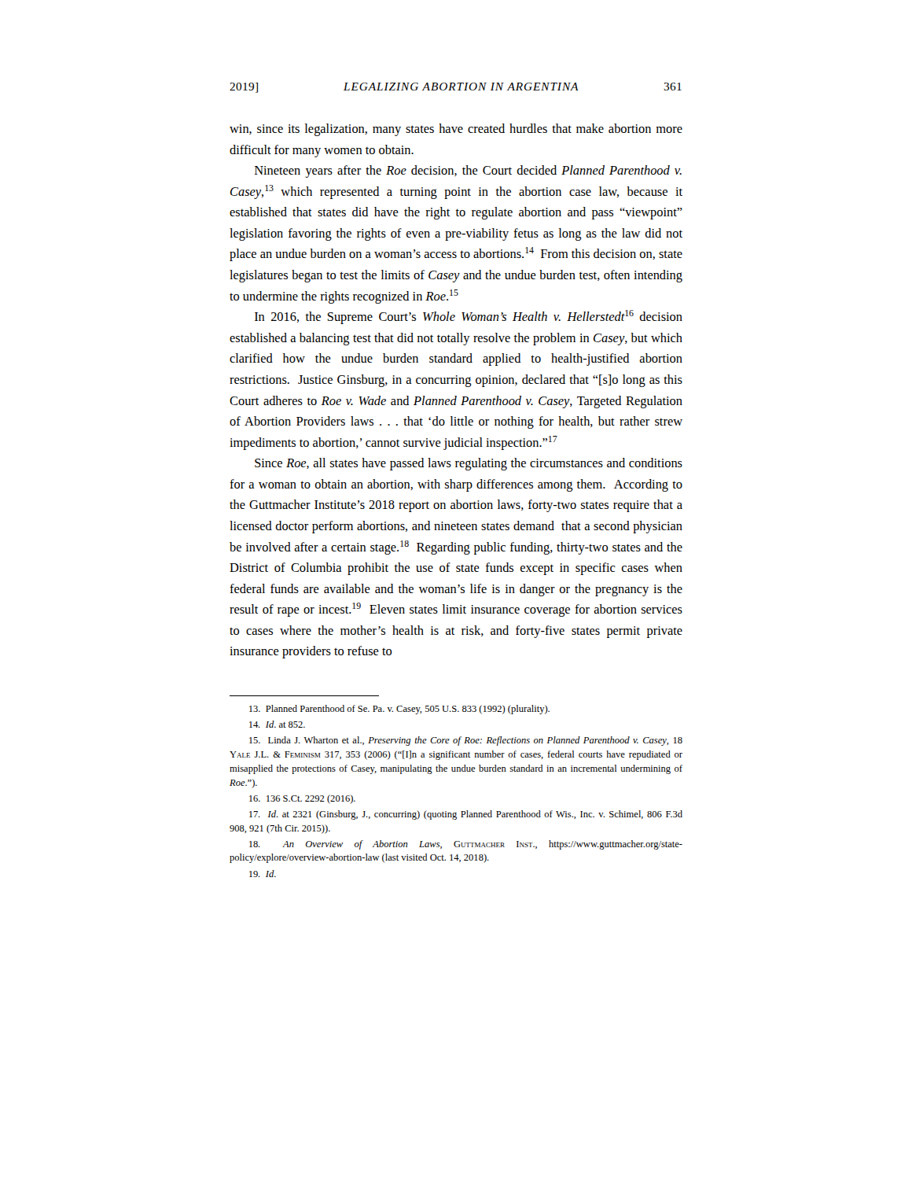2019] Legalizing Abortion in Argentina 361
win, since its legalization, many states have created hurdles that make abortion more difficult for many women to obtain.
Nineteen years after the Roe decision, the Court decided Planned Parenthood v. Casey,13 which represented a turning point in the abortion case law, because it established that states did have the right to regulate abortion and pass “viewpoint” legislation favoring the rights of even a pre-viability fetus as long as the law did not place an undue burden on a woman’s access to abortions.14 From this decision on, state legislatures began to test the limits of Casey and the undue burden test, often intending to undermine the rights recognized in Roe.15
In 2016, the Supreme Court’s Whole Woman’s Health v. Hellerstedt16 decision established a balancing test that did not totally resolve the problem in Casey, but which clarified how the undue burden standard applied to health-justified abortion restrictions. Justice Ginsburg, in a concurring opinion, declared that “[s]o long as this Court adheres to Roe v. Wade and Planned Parenthood v. Casey, Targeted Regulation of Abortion Providers laws . . . that ‘do little or nothing for health, but rather strew impediments to abortion,’ cannot survive judicial inspection.”17
Since Roe, all states have passed laws regulating the circumstances and conditions for a woman to obtain an abortion, with sharp differences among them. According to the Guttmacher Institute’s 2018 report on abortion laws, forty-two states require that a licensed doctor perform abortions, and nineteen states demand that a second physician be involved after a certain stage.18 Regarding public funding, thirty-two states and the District of Columbia prohibit the use of state funds except in specific cases when federal funds are available and the woman’s life is in danger or the pregnancy is the result of rape or incest.19 Eleven states limit insurance coverage for abortion services to cases where the mother’s health is at risk, and forty-five states permit private insurance providers to refuse to
13. Planned Parenthood of Se. Pa. v. Casey, 505 U.S. 833 (1992) (plurality).
14. Id. at 852.
15. Linda J. Wharton et al., Preserving the Core of Roe: Reflections on Planned Parenthood v. Casey, 18 Yale J.L. & Feminism 317, 353 (2006) (“[I]n a significant number of cases, federal courts have repudiated or misapplied the protections of Casey, manipulating the undue burden standard in an incremental undermining of Roe.”).
16. 136 S.Ct. 2292 (2016).
17. Id. at 2321 (Ginsburg, J., concurring) (quoting Planned Parenthood of Wis., Inc. v. Schimel, 806 F.3d 908, 921 (7th Cir. 2015)).
18. An Overview of Abortion Laws, Guttmacher Inst., https://www.guttmacher.org/state-policy/explore/overview-abortion-law (last visited Oct. 14, 2018).
19. Id.